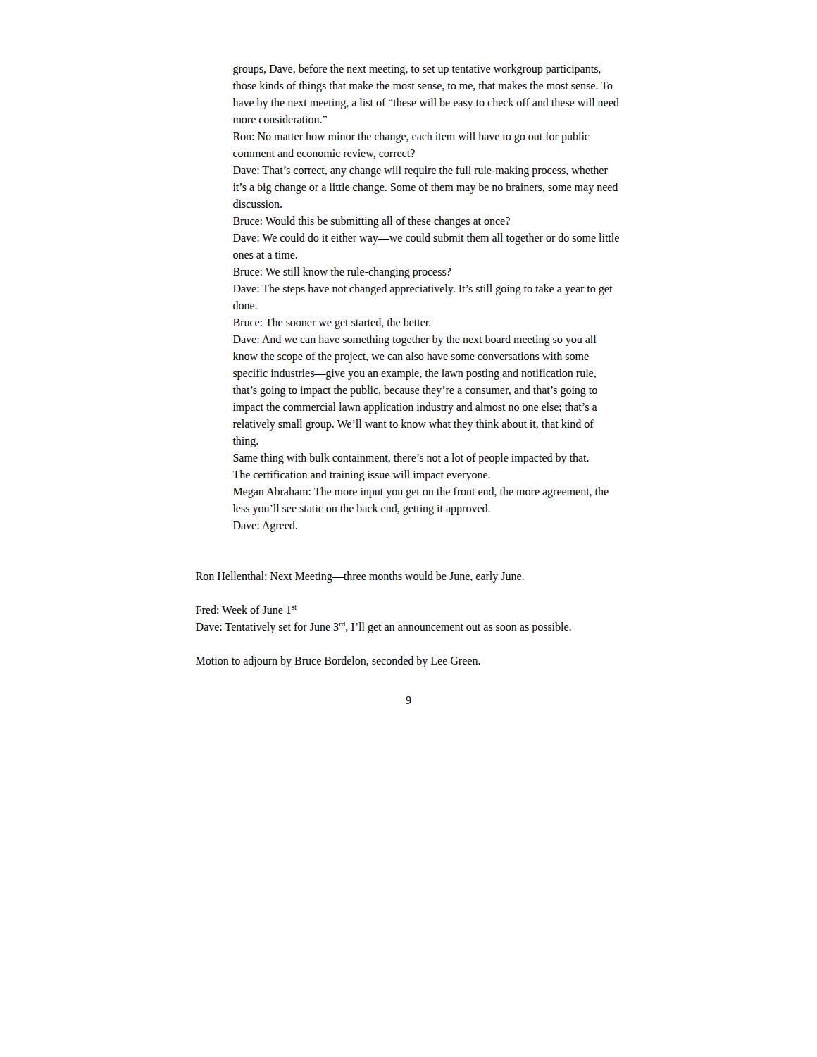groups, Dave, before the next meeting, to set up tentative workgroup participants, those kinds of things that make the most sense, to me, that makes the most sense. To have by the next meeting, a list of “these will be easy to check off and these will need more consideration.”
Ron: No matter how minor the change, each item will have to go out for public comment and economic review, correct?
Dave: That’s correct, any change will require the full rule-making process, whether it’s a big change or a little change. Some of them may be no brainers, some may need discussion.
Bruce: Would this be submitting all of these changes at once?
Dave: We could do it either way—we could submit them all together or do some little ones at a time.
Bruce: We still know the rule-changing process?
Dave: The steps have not changed appreciatively. It’s still going to take a year to get done.
Bruce: The sooner we get started, the better.
Dave: And we can have something together by the next board meeting so you all know the scope of the project, we can also have some conversations with some specific industries—give you an example, the lawn posting and notification rule, that’s going to impact the public, because they’re a consumer, and that’s going to impact the commercial lawn application industry and almost no one else; that’s a relatively small group. We’ll want to know what they think about it, that kind of thing.
Same thing with bulk containment, there’s not a lot of people impacted by that.
The certification and training issue will impact everyone.
Megan Abraham: The more input you get on the front end, the more agreement, the less you’ll see static on the back end, getting it approved.
Dave: Agreed.
Ron Hellenthal: Next Meeting—three months would be June, early June.
Fred: Week of June 1st
Dave: Tentatively set for June 3rd, I’ll get an announcement out as soon as possible.
Motion to adjourn by Bruce Bordelon, seconded by Lee Green.
9